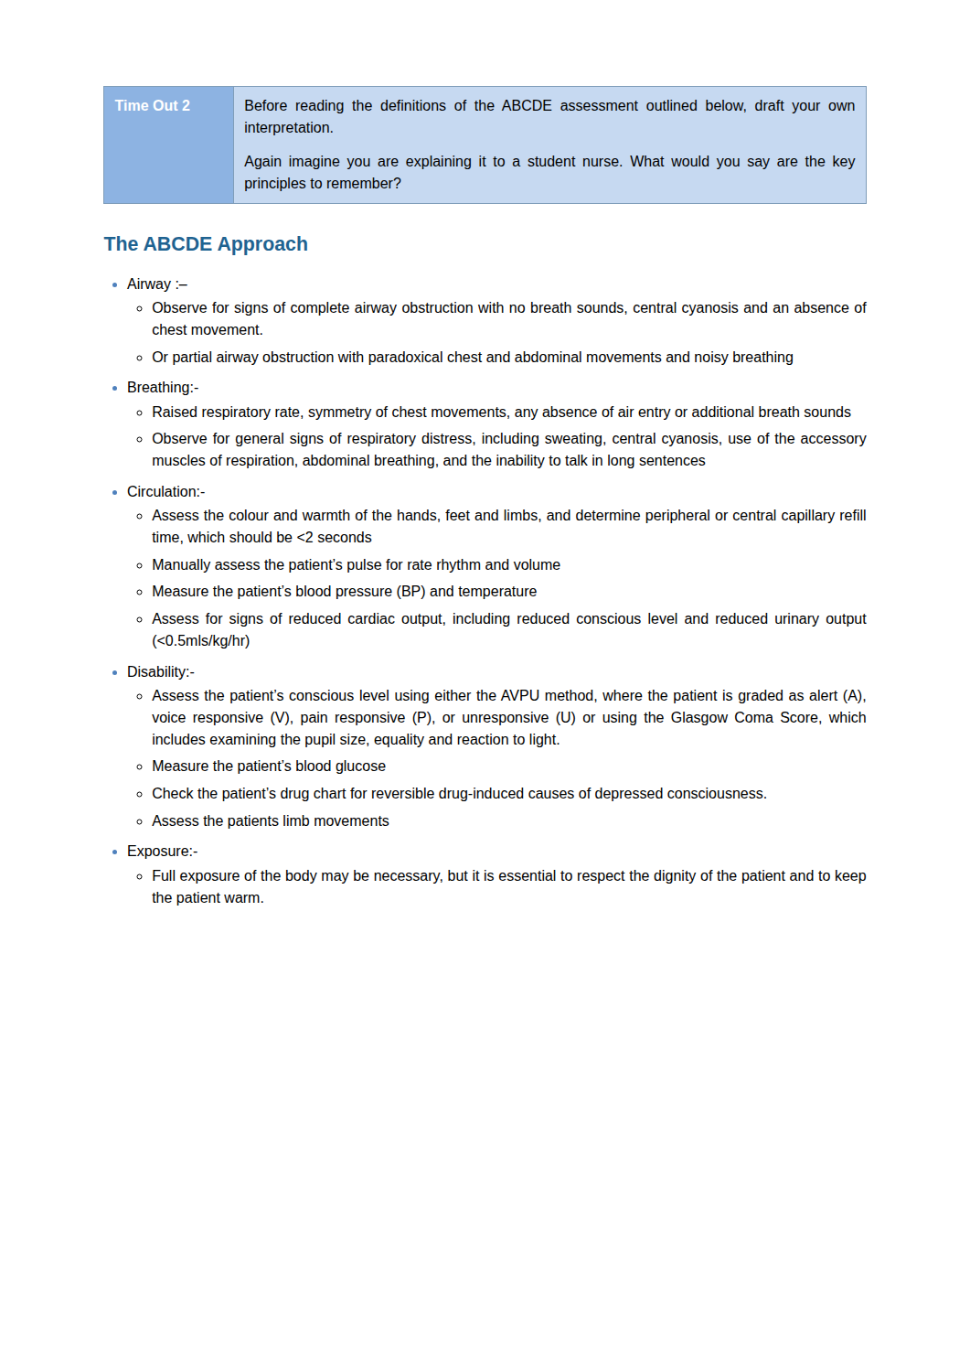| Time Out 2 | Before reading the definitions of the ABCDE assessment outlined below, draft your own interpretation. Again imagine you are explaining it to a student nurse. What would you say are the key principles to remember? |
The ABCDE Approach
Airway :–
Observe for signs of complete airway obstruction with no breath sounds, central cyanosis and an absence of chest movement.
Or partial airway obstruction with paradoxical chest and abdominal movements and noisy breathing
Breathing:-
Raised respiratory rate, symmetry of chest movements, any absence of air entry or additional breath sounds
Observe for general signs of respiratory distress, including sweating, central cyanosis, use of the accessory muscles of respiration, abdominal breathing, and the inability to talk in long sentences
Circulation:-
Assess the colour and warmth of the hands, feet and limbs, and determine peripheral or central capillary refill time, which should be <2 seconds
Manually assess the patient’s pulse for rate rhythm and volume
Measure the patient’s blood pressure (BP) and temperature
Assess for signs of reduced cardiac output, including reduced conscious level and reduced urinary output (<0.5mls/kg/hr)
Disability:-
Assess the patient’s conscious level using either the AVPU method, where the patient is graded as alert (A), voice responsive (V), pain responsive (P), or unresponsive (U) or using the Glasgow Coma Score, which includes examining the pupil size, equality and reaction to light.
Measure the patient’s blood glucose
Check the patient’s drug chart for reversible drug-induced causes of depressed consciousness.
Assess the patients limb movements
Exposure:-
Full exposure of the body may be necessary, but it is essential to respect the dignity of the patient and to keep the patient warm.